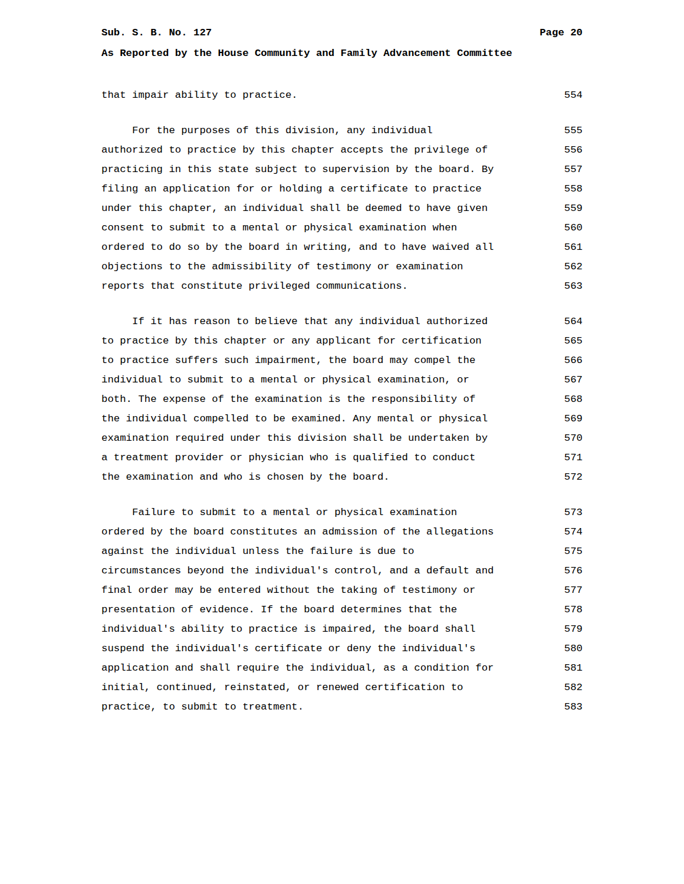Sub. S. B. No. 127 Page 20
As Reported by the House Community and Family Advancement Committee
that impair ability to practice.554
For the purposes of this division, any individual555
authorized to practice by this chapter accepts the privilege of556
practicing in this state subject to supervision by the board. By557
filing an application for or holding a certificate to practice558
under this chapter, an individual shall be deemed to have given559
consent to submit to a mental or physical examination when560
ordered to do so by the board in writing, and to have waived all561
objections to the admissibility of testimony or examination562
reports that constitute privileged communications.563
If it has reason to believe that any individual authorized564
to practice by this chapter or any applicant for certification565
to practice suffers such impairment, the board may compel the566
individual to submit to a mental or physical examination, or567
both. The expense of the examination is the responsibility of568
the individual compelled to be examined. Any mental or physical569
examination required under this division shall be undertaken by570
a treatment provider or physician who is qualified to conduct571
the examination and who is chosen by the board.572
Failure to submit to a mental or physical examination573
ordered by the board constitutes an admission of the allegations574
against the individual unless the failure is due to575
circumstances beyond the individual's control, and a default and576
final order may be entered without the taking of testimony or577
presentation of evidence. If the board determines that the578
individual's ability to practice is impaired, the board shall579
suspend the individual's certificate or deny the individual's580
application and shall require the individual, as a condition for581
initial, continued, reinstated, or renewed certification to582
practice, to submit to treatment.583